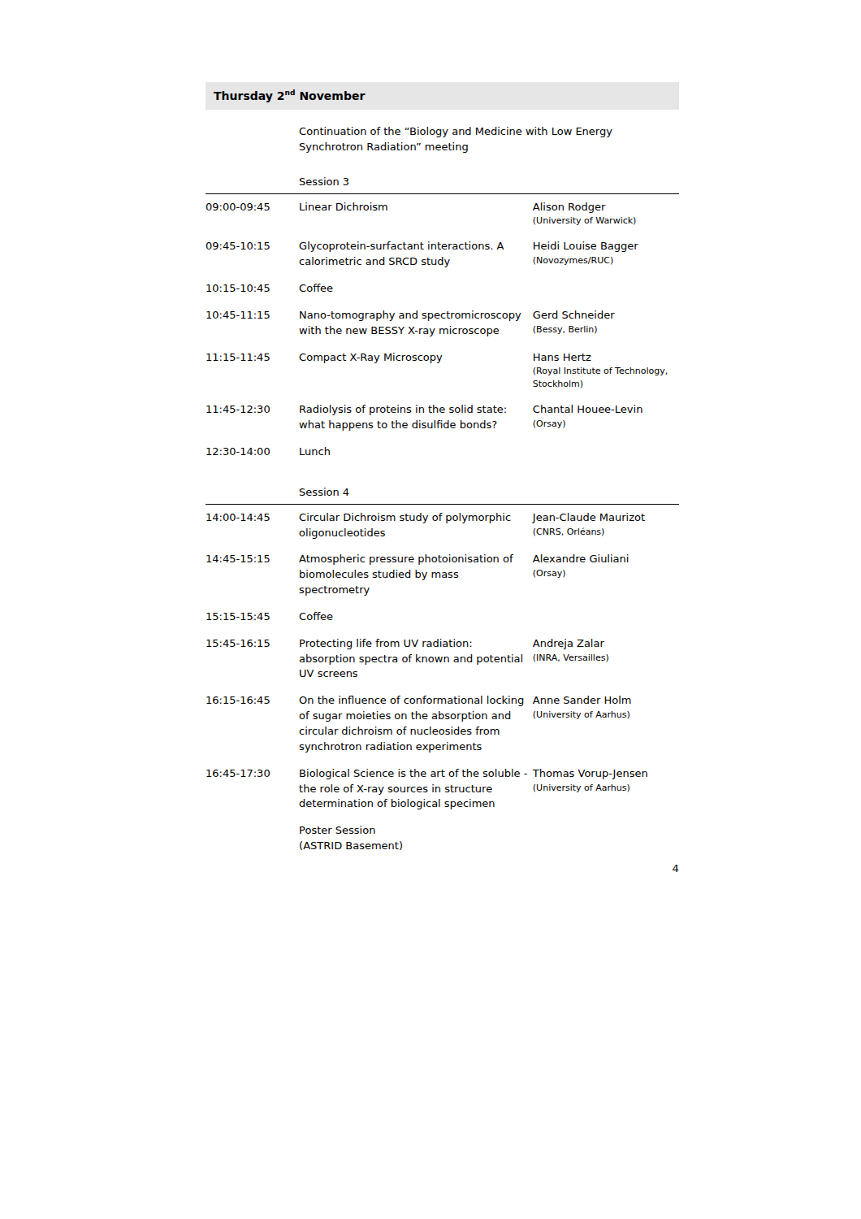Thursday 2nd November
| | Continuation of the “Biology and Medicine with Low Energy Synchrotron Radiation” meeting |
| | Session 3 |
| 09:00-09:45 | Linear Dichroism | Alison Rodger (University of Warwick) |
| 09:45-10:15 | Glycoprotein-surfactant interactions. A calorimetric and SRCD study | Heidi Louise Bagger (Novozymes/RUC) |
| 10:15-10:45 | Coffee | |
| 10:45-11:15 | Nano-tomography and spectromicroscopy with the new BESSY X-ray microscope | Gerd Schneider (Bessy, Berlin) |
| 11:15-11:45 | Compact X-Ray Microscopy | Hans Hertz (Royal Institute of Technology, Stockholm) |
| 11:45-12:30 | Radiolysis of proteins in the solid state: what happens to the disulfide bonds? | Chantal Houee-Levin (Orsay) |
| 12:30-14:00 | Lunch | |
| | Session 4 |
| 14:00-14:45 | Circular Dichroism study of polymorphic oligonucleotides | Jean-Claude Maurizot (CNRS, Orléans) |
| 14:45-15:15 | Atmospheric pressure photoionisation of biomolecules studied by mass spectrometry | Alexandre Giuliani (Orsay) |
| 15:15-15:45 | Coffee | |
| 15:45-16:15 | Protecting life from UV radiation: absorption spectra of known and potential UV screens | Andreja Zalar (INRA, Versailles) |
| 16:15-16:45 | On the influence of conformational locking of sugar moieties on the absorption and circular dichroism of nucleosides from synchrotron radiation experiments | Anne Sander Holm (University of Aarhus) |
| 16:45-17:30 | Biological Science is the art of the soluble - the role of X-ray sources in structure determination of biological specimen | Thomas Vorup-Jensen (University of Aarhus) |
| | Poster Session (ASTRID Basement) | |
4